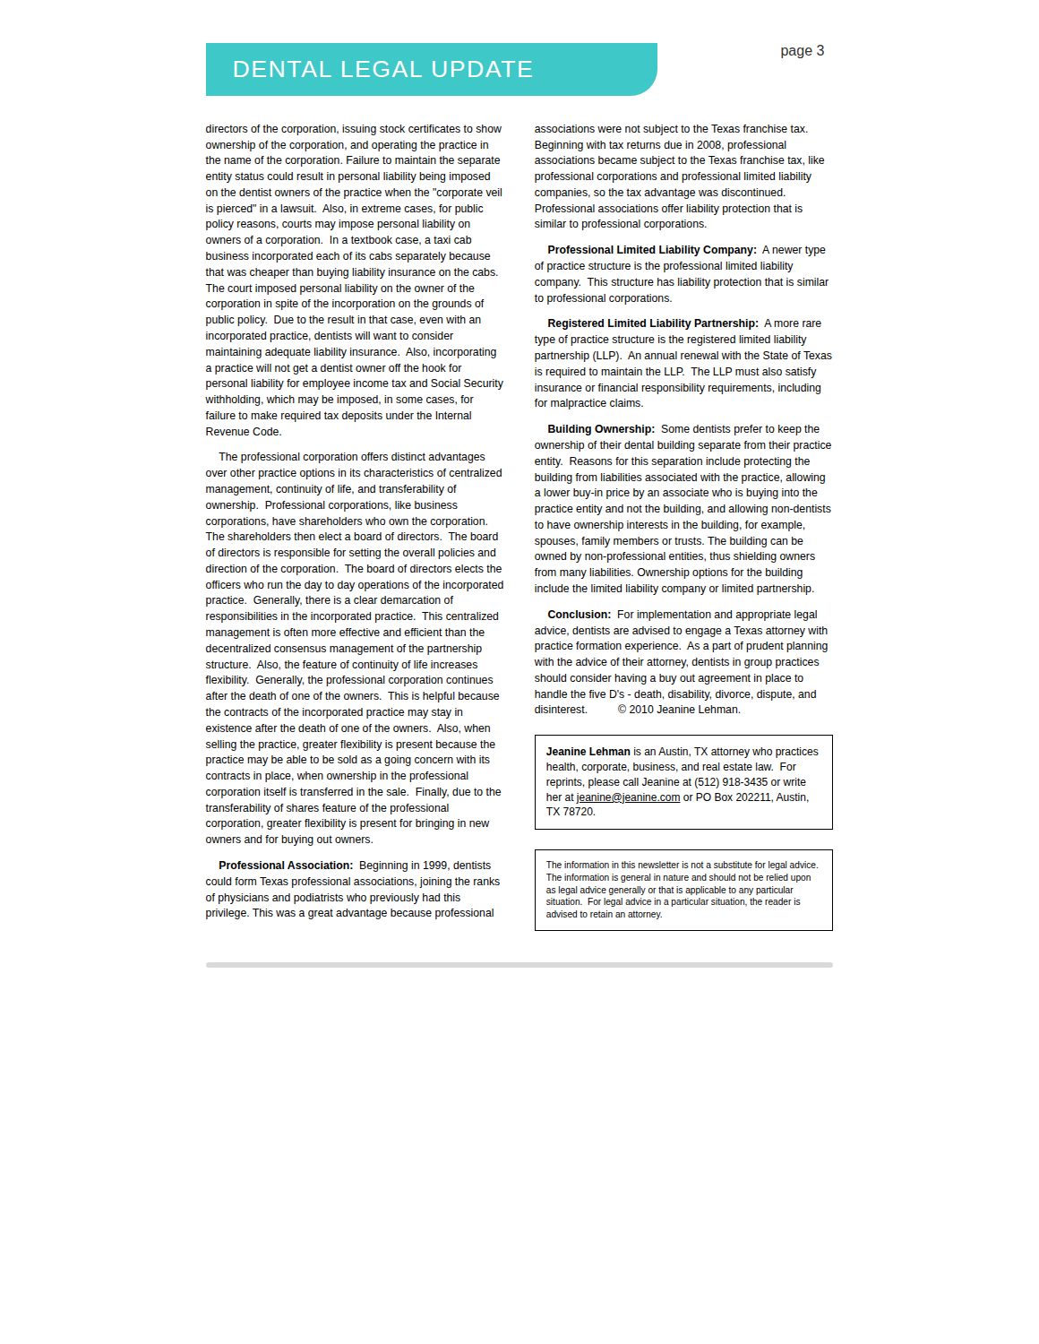DENTAL LEGAL UPDATE
page 3
directors of the corporation, issuing stock certificates to show ownership of the corporation, and operating the practice in the name of the corporation. Failure to maintain the separate entity status could result in personal liability being imposed on the dentist owners of the practice when the "corporate veil is pierced" in a lawsuit. Also, in extreme cases, for public policy reasons, courts may impose personal liability on owners of a corporation. In a textbook case, a taxi cab business incorporated each of its cabs separately because that was cheaper than buying liability insurance on the cabs. The court imposed personal liability on the owner of the corporation in spite of the incorporation on the grounds of public policy. Due to the result in that case, even with an incorporated practice, dentists will want to consider maintaining adequate liability insurance. Also, incorporating a practice will not get a dentist owner off the hook for personal liability for employee income tax and Social Security withholding, which may be imposed, in some cases, for failure to make required tax deposits under the Internal Revenue Code.
The professional corporation offers distinct advantages over other practice options in its characteristics of centralized management, continuity of life, and transferability of ownership. Professional corporations, like business corporations, have shareholders who own the corporation. The shareholders then elect a board of directors. The board of directors is responsible for setting the overall policies and direction of the corporation. The board of directors elects the officers who run the day to day operations of the incorporated practice. Generally, there is a clear demarcation of responsibilities in the incorporated practice. This centralized management is often more effective and efficient than the decentralized consensus management of the partnership structure. Also, the feature of continuity of life increases flexibility. Generally, the professional corporation continues after the death of one of the owners. This is helpful because the contracts of the incorporated practice may stay in existence after the death of one of the owners. Also, when selling the practice, greater flexibility is present because the practice may be able to be sold as a going concern with its contracts in place, when ownership in the professional corporation itself is transferred in the sale. Finally, due to the transferability of shares feature of the professional corporation, greater flexibility is present for bringing in new owners and for buying out owners.
Professional Association: Beginning in 1999, dentists could form Texas professional associations, joining the ranks of physicians and podiatrists who previously had this privilege. This was a great advantage because professional
associations were not subject to the Texas franchise tax. Beginning with tax returns due in 2008, professional associations became subject to the Texas franchise tax, like professional corporations and professional limited liability companies, so the tax advantage was discontinued. Professional associations offer liability protection that is similar to professional corporations.
Professional Limited Liability Company: A newer type of practice structure is the professional limited liability company. This structure has liability protection that is similar to professional corporations.
Registered Limited Liability Partnership: A more rare type of practice structure is the registered limited liability partnership (LLP). An annual renewal with the State of Texas is required to maintain the LLP. The LLP must also satisfy insurance or financial responsibility requirements, including for malpractice claims.
Building Ownership: Some dentists prefer to keep the ownership of their dental building separate from their practice entity. Reasons for this separation include protecting the building from liabilities associated with the practice, allowing a lower buy-in price by an associate who is buying into the practice entity and not the building, and allowing non-dentists to have ownership interests in the building, for example, spouses, family members or trusts. The building can be owned by non-professional entities, thus shielding owners from many liabilities. Ownership options for the building include the limited liability company or limited partnership.
Conclusion: For implementation and appropriate legal advice, dentists are advised to engage a Texas attorney with practice formation experience. As a part of prudent planning with the advice of their attorney, dentists in group practices should consider having a buy out agreement in place to handle the five D's - death, disability, divorce, dispute, and disinterest. © 2010 Jeanine Lehman.
Jeanine Lehman is an Austin, TX attorney who practices health, corporate, business, and real estate law. For reprints, please call Jeanine at (512) 918-3435 or write her at jeanine@jeanine.com or PO Box 202211, Austin, TX 78720.
The information in this newsletter is not a substitute for legal advice. The information is general in nature and should not be relied upon as legal advice generally or that is applicable to any particular situation. For legal advice in a particular situation, the reader is advised to retain an attorney.